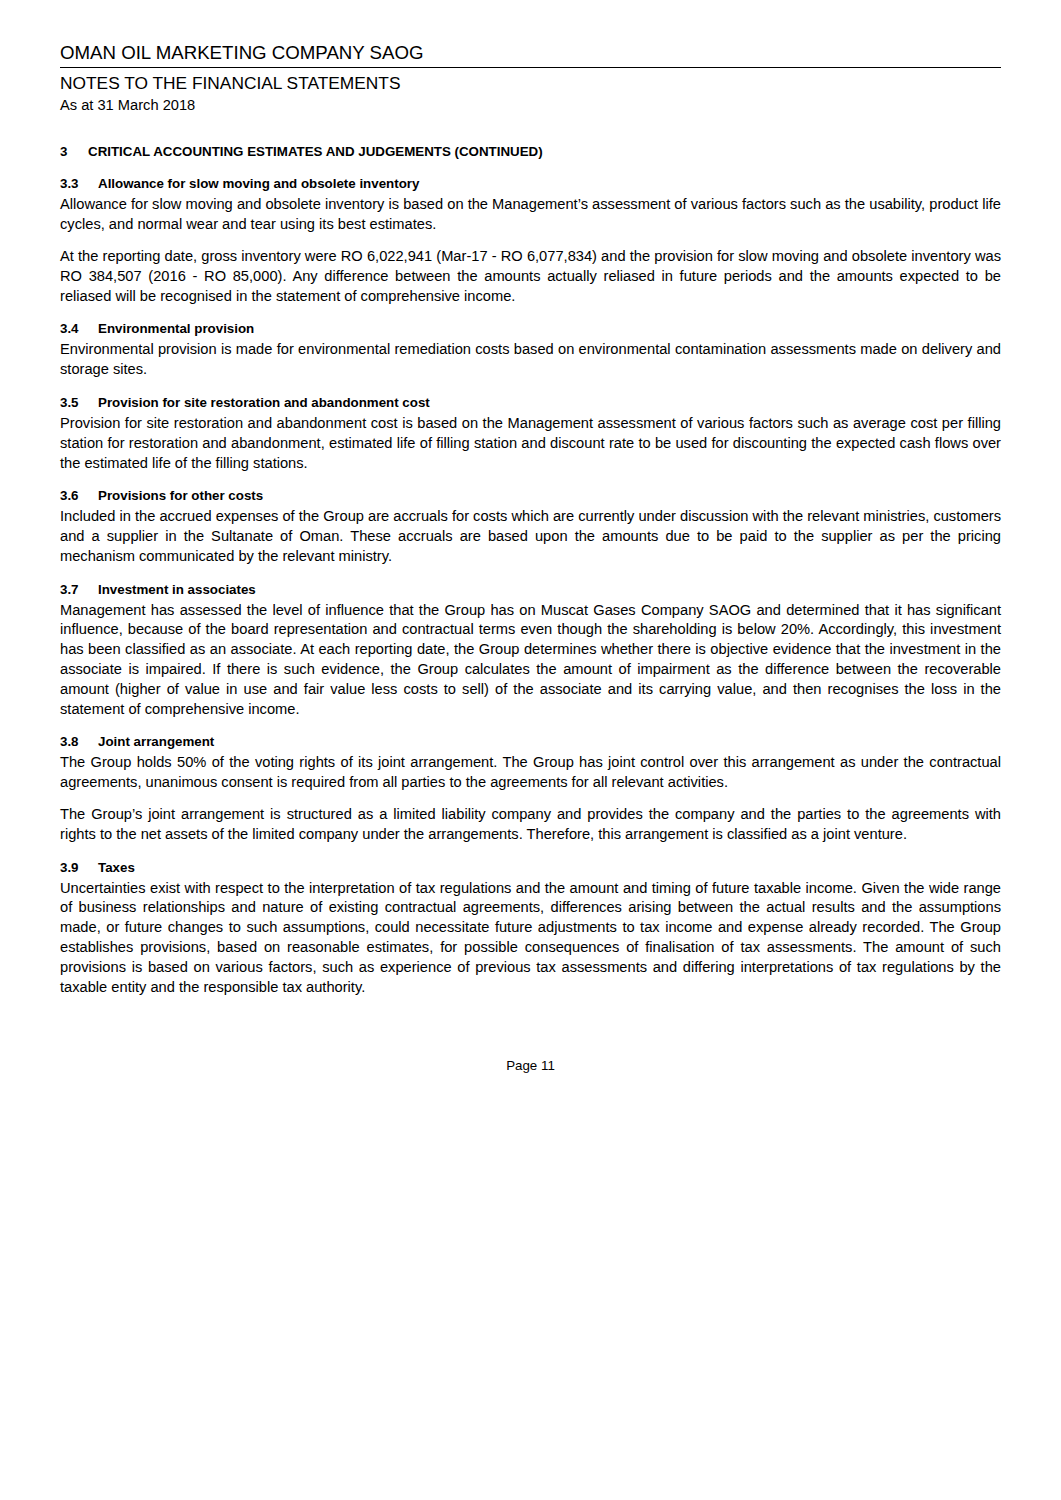OMAN OIL MARKETING COMPANY SAOG
NOTES TO THE FINANCIAL STATEMENTS
As at 31 March 2018
3 CRITICAL ACCOUNTING ESTIMATES AND JUDGEMENTS (CONTINUED)
3.3 Allowance for slow moving and obsolete inventory
Allowance for slow moving and obsolete inventory is based on the Management’s assessment of various factors such as the usability, product life cycles, and normal wear and tear using its best estimates.
At the reporting date, gross inventory were RO 6,022,941 (Mar-17 - RO 6,077,834) and the provision for slow moving and obsolete inventory was RO 384,507 (2016 - RO 85,000). Any difference between the amounts actually reliased in future periods and the amounts expected to be reliased will be recognised in the statement of comprehensive income.
3.4 Environmental provision
Environmental provision is made for environmental remediation costs based on environmental contamination assessments made on delivery and storage sites.
3.5 Provision for site restoration and abandonment cost
Provision for site restoration and abandonment cost is based on the Management assessment of various factors such as average cost per filling station for restoration and abandonment, estimated life of filling station and discount rate to be used for discounting the expected cash flows over the estimated life of the filling stations.
3.6 Provisions for other costs
Included in the accrued expenses of the Group are accruals for costs which are currently under discussion with the relevant ministries, customers and a supplier in the Sultanate of Oman. These accruals are based upon the amounts due to be paid to the supplier as per the pricing mechanism communicated by the relevant ministry.
3.7 Investment in associates
Management has assessed the level of influence that the Group has on Muscat Gases Company SAOG and determined that it has significant influence, because of the board representation and contractual terms even though the shareholding is below 20%. Accordingly, this investment has been classified as an associate. At each reporting date, the Group determines whether there is objective evidence that the investment in the associate is impaired. If there is such evidence, the Group calculates the amount of impairment as the difference between the recoverable amount (higher of value in use and fair value less costs to sell) of the associate and its carrying value, and then recognises the loss in the statement of comprehensive income.
3.8 Joint arrangement
The Group holds 50% of the voting rights of its joint arrangement. The Group has joint control over this arrangement as under the contractual agreements, unanimous consent is required from all parties to the agreements for all relevant activities.
The Group’s joint arrangement is structured as a limited liability company and provides the company and the parties to the agreements with rights to the net assets of the limited company under the arrangements. Therefore, this arrangement is classified as a joint venture.
3.9 Taxes
Uncertainties exist with respect to the interpretation of tax regulations and the amount and timing of future taxable income. Given the wide range of business relationships and nature of existing contractual agreements, differences arising between the actual results and the assumptions made, or future changes to such assumptions, could necessitate future adjustments to tax income and expense already recorded. The Group establishes provisions, based on reasonable estimates, for possible consequences of finalisation of tax assessments. The amount of such provisions is based on various factors, such as experience of previous tax assessments and differing interpretations of tax regulations by the taxable entity and the responsible tax authority.
Page 11